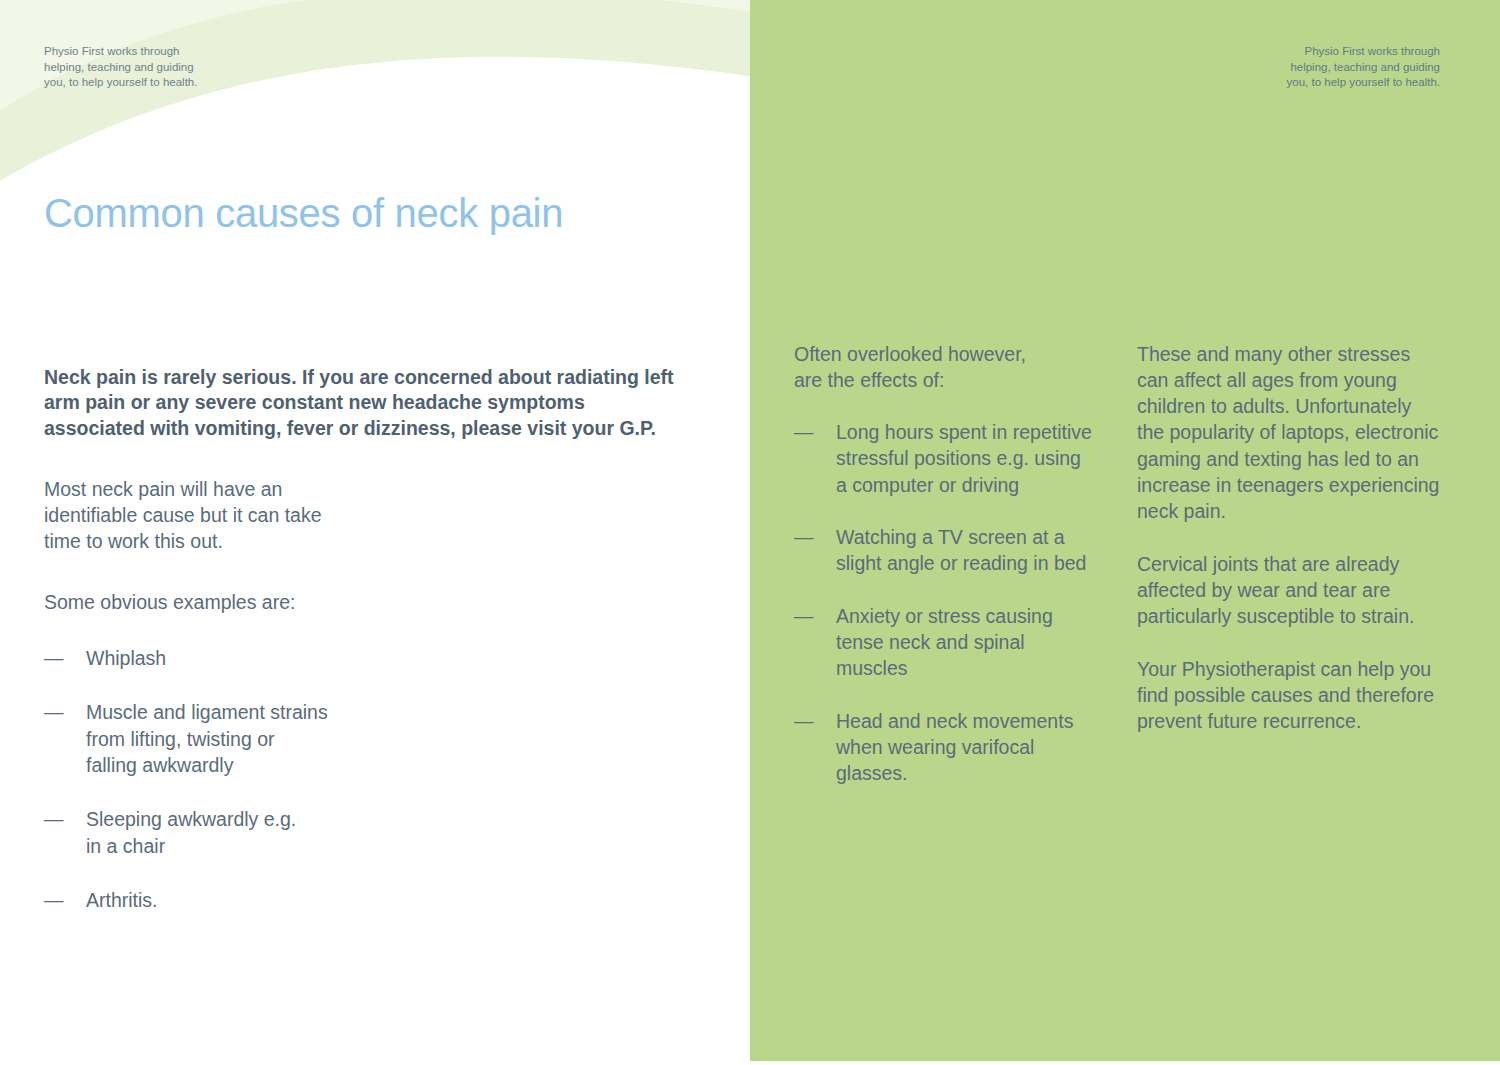Physio First works through
helping, teaching and guiding
you, to help yourself to health.
Common causes of neck pain
Neck pain is rarely serious. If you are concerned about radiating left arm pain or any severe constant new headache symptoms associated with vomiting, fever or dizziness, please visit your G.P.
Most neck pain will have an identifiable cause but it can take time to work this out.
Some obvious examples are:
Whiplash
Muscle and ligament strains
from lifting, twisting or
falling awkwardly
Sleeping awkwardly e.g.
in a chair
Arthritis.
Physio First works through
helping, teaching and guiding
you, to help yourself to health.
Often overlooked however,
are the effects of:
Long hours spent in repetitive stressful positions e.g. using a computer or driving
Watching a TV screen at a slight angle or reading in bed
Anxiety or stress causing tense neck and spinal muscles
Head and neck movements when wearing varifocal glasses.
These and many other stresses can affect all ages from young children to adults. Unfortunately the popularity of laptops, electronic gaming and texting has led to an increase in teenagers experiencing neck pain.
Cervical joints that are already affected by wear and tear are particularly susceptible to strain.
Your Physiotherapist can help you find possible causes and therefore prevent future recurrence.